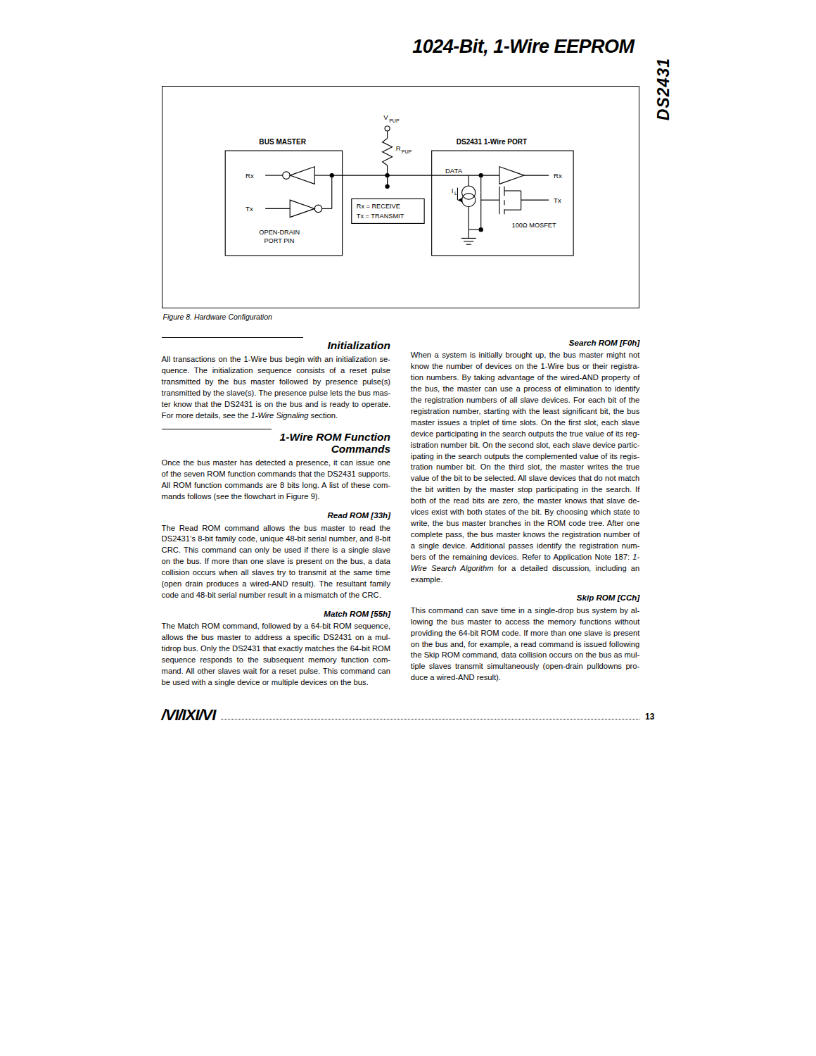1024-Bit, 1-Wire EEPROM
DS2431
V PUP R PUP BUS MASTER DS2431 1-Wire PORT Rx Tx OPEN-DRAIN PORT PIN Rx = RECEIVE Tx = TRANSMIT DATA Rx I L Tx 100Ω MOSFET
Figure 8. Hardware Configuration
Initialization
All transactions on the 1-Wire bus begin with an initialization sequence. The initialization sequence consists of a reset pulse transmitted by the bus master followed by presence pulse(s) transmitted by the slave(s). The presence pulse lets the bus master know that the DS2431 is on the bus and is ready to operate. For more details, see the 1-Wire Signaling section.
1-Wire ROM Function
Commands
Once the bus master has detected a presence, it can issue one of the seven ROM function commands that the DS2431 supports. All ROM function commands are 8 bits long. A list of these commands follows (see the flowchart in Figure 9).
Read ROM [33h]
The Read ROM command allows the bus master to read the DS2431’s 8-bit family code, unique 48-bit serial number, and 8-bit CRC. This command can only be used if there is a single slave on the bus. If more than one slave is present on the bus, a data collision occurs when all slaves try to transmit at the same time (open drain produces a wired-AND result). The resultant family code and 48-bit serial number result in a mismatch of the CRC.
Match ROM [55h]
The Match ROM command, followed by a 64-bit ROM sequence, allows the bus master to address a specific DS2431 on a multidrop bus. Only the DS2431 that exactly matches the 64-bit ROM sequence responds to the subsequent memory function command. All other slaves wait for a reset pulse. This command can be used with a single device or multiple devices on the bus.
Search ROM [F0h]
When a system is initially brought up, the bus master might not know the number of devices on the 1-Wire bus or their registration numbers. By taking advantage of the wired-AND property of the bus, the master can use a process of elimination to identify the registration numbers of all slave devices. For each bit of the registration number, starting with the least significant bit, the bus master issues a triplet of time slots. On the first slot, each slave device participating in the search outputs the true value of its registration number bit. On the second slot, each slave device participating in the search outputs the complemented value of its registration number bit. On the third slot, the master writes the true value of the bit to be selected. All slave devices that do not match the bit written by the master stop participating in the search. If both of the read bits are zero, the master knows that slave devices exist with both states of the bit. By choosing which state to write, the bus master branches in the ROM code tree. After one complete pass, the bus master knows the registration number of a single device. Additional passes identify the registration numbers of the remaining devices. Refer to Application Note 187: 1-Wire Search Algorithm for a detailed discussion, including an example.
Skip ROM [CCh]
This command can save time in a single-drop bus system by allowing the bus master to access the memory functions without providing the 64-bit ROM code. If more than one slave is present on the bus and, for example, a read command is issued following the Skip ROM command, data collision occurs on the bus as multiple slaves transmit simultaneously (open-drain pulldowns produce a wired-AND result).
/VI/IXI/VI
13